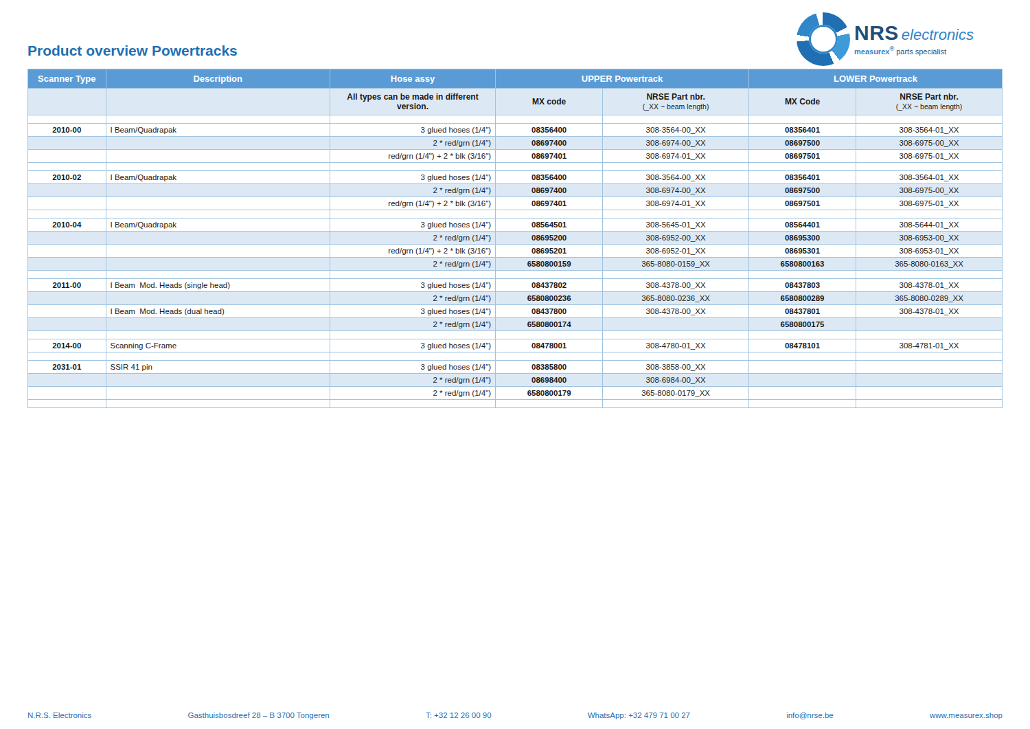NRS electronics
measurex® parts specialist
Product overview Powertracks
| Scanner Type | Description | Hose assy | UPPER Powertrack | LOWER Powertrack |
| --- | --- | --- | --- | --- |
| | | All types can be made in different version. | MX code | NRSE Part nbr. (_XX ~ beam length) | MX Code | NRSE Part nbr. (_XX ~ beam length) |
| 2010-00 | I Beam/Quadrapak | 3 glued hoses (1/4") | 08356400 | 308-3564-00_XX | 08356401 | 308-3564-01_XX |
| | | 2 * red/grn (1/4") | 08697400 | 308-6974-00_XX | 08697500 | 308-6975-00_XX |
| | | red/grn (1/4") + 2 * blk (3/16") | 08697401 | 308-6974-01_XX | 08697501 | 308-6975-01_XX |
| 2010-02 | I Beam/Quadrapak | 3 glued hoses (1/4") | 08356400 | 308-3564-00_XX | 08356401 | 308-3564-01_XX |
| | | 2 * red/grn (1/4") | 08697400 | 308-6974-00_XX | 08697500 | 308-6975-00_XX |
| | | red/grn (1/4") + 2 * blk (3/16") | 08697401 | 308-6974-01_XX | 08697501 | 308-6975-01_XX |
| 2010-04 | I Beam/Quadrapak | 3 glued hoses (1/4") | 08564501 | 308-5645-01_XX | 08564401 | 308-5644-01_XX |
| | | 2 * red/grn (1/4") | 08695200 | 308-6952-00_XX | 08695300 | 308-6953-00_XX |
| | | red/grn (1/4") + 2 * blk (3/16") | 08695201 | 308-6952-01_XX | 08695301 | 308-6953-01_XX |
| | | 2 * red/grn (1/4") | 6580800159 | 365-8080-0159_XX | 6580800163 | 365-8080-0163_XX |
| 2011-00 | I Beam Mod. Heads (single head) | 3 glued hoses (1/4") | 08437802 | 308-4378-00_XX | 08437803 | 308-4378-01_XX |
| | | 2 * red/grn (1/4") | 6580800236 | 365-8080-0236_XX | 6580800289 | 365-8080-0289_XX |
| | I Beam Mod. Heads (dual head) | 3 glued hoses (1/4") | 08437800 | 308-4378-00_XX | 08437801 | 308-4378-01_XX |
| | | 2 * red/grn (1/4") | 6580800174 | | 6580800175 | |
| 2014-00 | Scanning C-Frame | 3 glued hoses (1/4") | 08478001 | 308-4780-01_XX | 08478101 | 308-4781-01_XX |
| 2031-01 | SSIR 41 pin | 3 glued hoses (1/4") | 08385800 | 308-3858-00_XX | | |
| | | 2 * red/grn (1/4") | 08698400 | 308-6984-00_XX | | |
| | | 2 * red/grn (1/4") | 6580800179 | 365-8080-0179_XX | | |
N.R.S. Electronics Gasthuisbosdreef 28 – B 3700 Tongeren T: +32 12 26 00 90 WhatsApp: +32 479 71 00 27 info@nrse.be www.measurex.shop